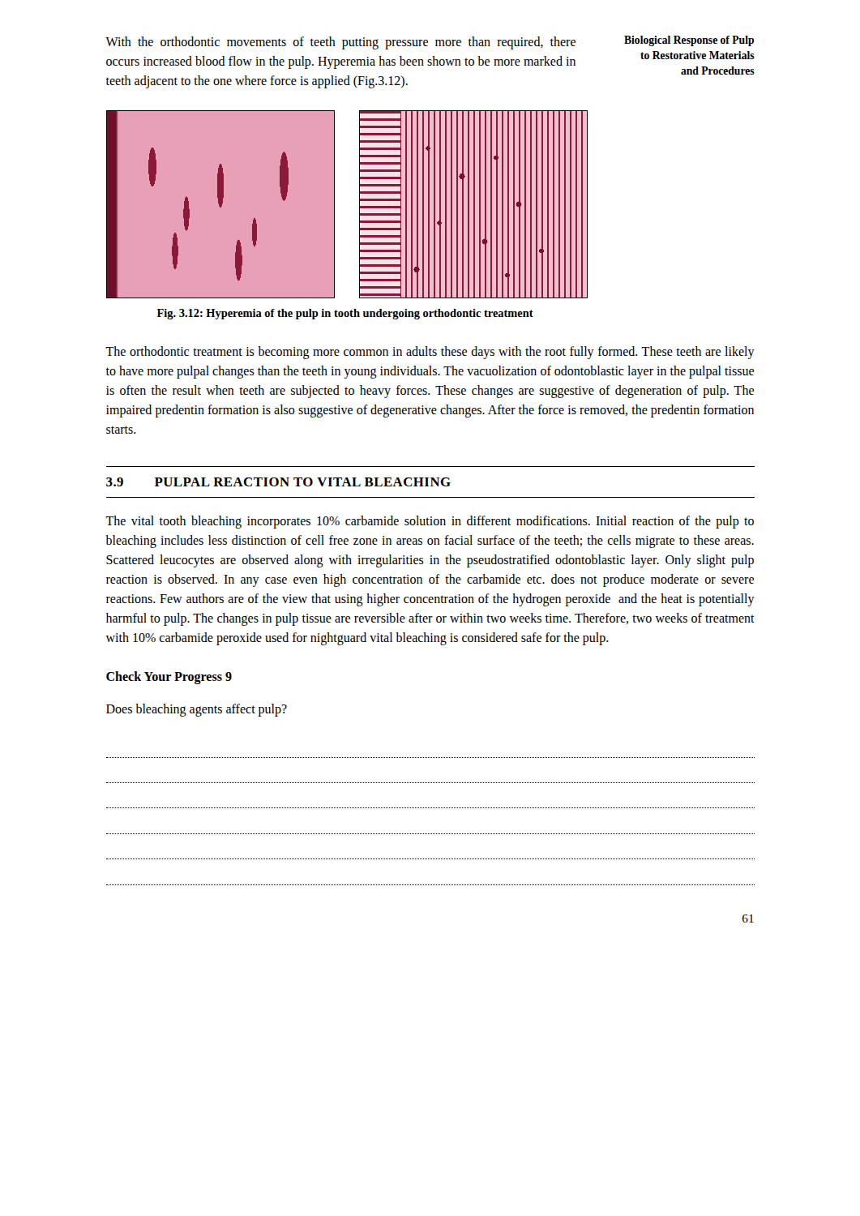Biological Response of Pulp
to Restorative Materials
and Procedures
With the orthodontic movements of teeth putting pressure more than required, there occurs increased blood flow in the pulp. Hyperemia has been shown to be more marked in teeth adjacent to the one where force is applied (Fig.3.12).
Fig. 3.12: Hyperemia of the pulp in tooth undergoing orthodontic treatment
The orthodontic treatment is becoming more common in adults these days with the root fully formed. These teeth are likely to have more pulpal changes than the teeth in young individuals. The vacuolization of odontoblastic layer in the pulpal tissue is often the result when teeth are subjected to heavy forces. These changes are suggestive of degeneration of pulp. The impaired predentin formation is also suggestive of degenerative changes. After the force is removed, the predentin formation starts.
3.9 PULPAL REACTION TO VITAL BLEACHING
The vital tooth bleaching incorporates 10% carbamide solution in different modifications. Initial reaction of the pulp to bleaching includes less distinction of cell free zone in areas on facial surface of the teeth; the cells migrate to these areas. Scattered leucocytes are observed along with irregularities in the pseudostratified odontoblastic layer. Only slight pulp reaction is observed. In any case even high concentration of the carbamide etc. does not produce moderate or severe reactions. Few authors are of the view that using higher concentration of the hydrogen peroxide and the heat is potentially harmful to pulp. The changes in pulp tissue are reversible after or within two weeks time. Therefore, two weeks of treatment with 10% carbamide peroxide used for nightguard vital bleaching is considered safe for the pulp.
Check Your Progress 9
Does bleaching agents affect pulp?
61